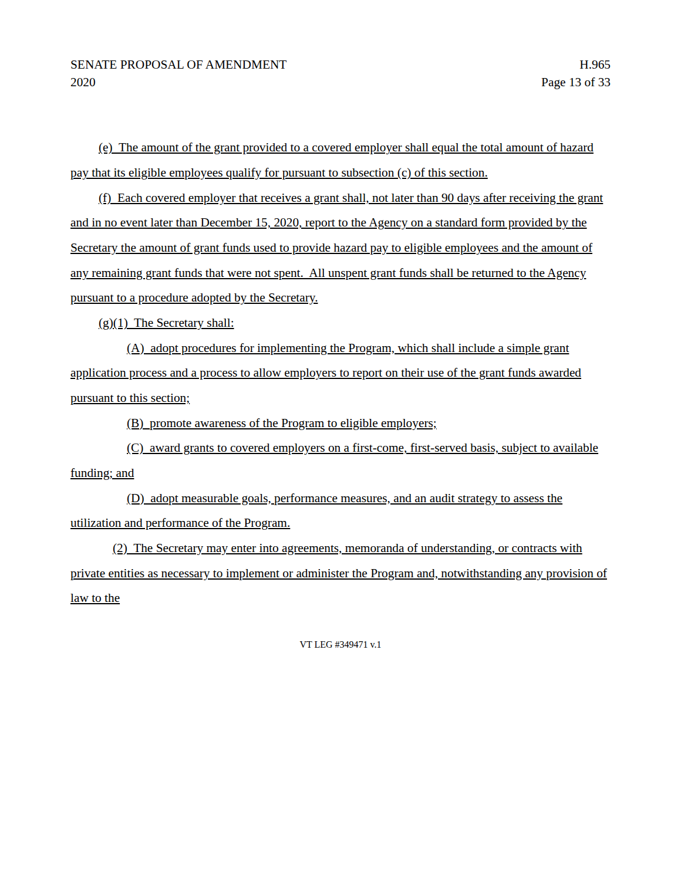SENATE PROPOSAL OF AMENDMENT
2020
H.965
Page 13 of 33
(e) The amount of the grant provided to a covered employer shall equal the total amount of hazard pay that its eligible employees qualify for pursuant to subsection (c) of this section.
(f) Each covered employer that receives a grant shall, not later than 90 days after receiving the grant and in no event later than December 15, 2020, report to the Agency on a standard form provided by the Secretary the amount of grant funds used to provide hazard pay to eligible employees and the amount of any remaining grant funds that were not spent. All unspent grant funds shall be returned to the Agency pursuant to a procedure adopted by the Secretary.
(g)(1) The Secretary shall:
(A) adopt procedures for implementing the Program, which shall include a simple grant application process and a process to allow employers to report on their use of the grant funds awarded pursuant to this section;
(B) promote awareness of the Program to eligible employers;
(C) award grants to covered employers on a first-come, first-served basis, subject to available funding; and
(D) adopt measurable goals, performance measures, and an audit strategy to assess the utilization and performance of the Program.
(2) The Secretary may enter into agreements, memoranda of understanding, or contracts with private entities as necessary to implement or administer the Program and, notwithstanding any provision of law to the
VT LEG #349471 v.1